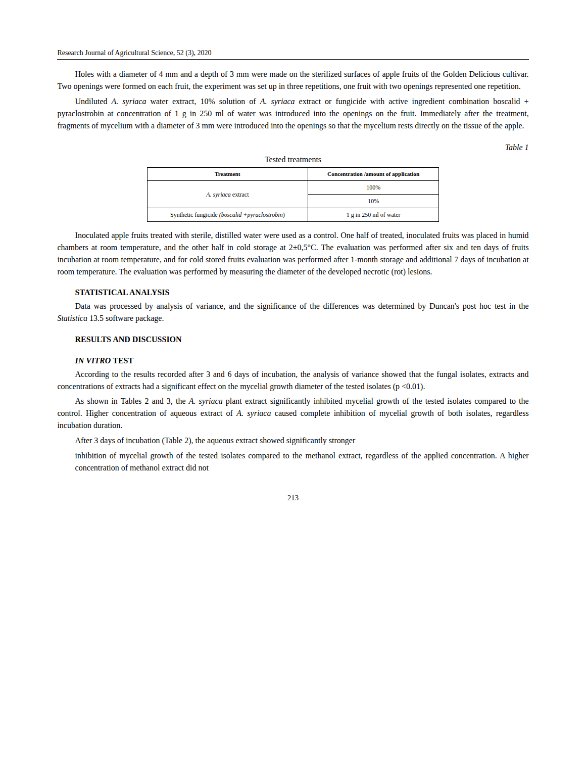Research Journal of Agricultural Science, 52 (3), 2020
Holes with a diameter of 4 mm and a depth of 3 mm were made on the sterilized surfaces of apple fruits of the Golden Delicious cultivar. Two openings were formed on each fruit, the experiment was set up in three repetitions, one fruit with two openings represented one repetition.
Undiluted A. syriaca water extract, 10% solution of A. syriaca extract or fungicide with active ingredient combination boscalid + pyraclostrobin at concentration of 1 g in 250 ml of water was introduced into the openings on the fruit. Immediately after the treatment, fragments of mycelium with a diameter of 3 mm were introduced into the openings so that the mycelium rests directly on the tissue of the apple.
Table 1
Tested treatments
| Treatment | Concentration /amount of application |
| --- | --- |
| A. syriaca extract | 100% |
| 10% |
| Synthetic fungicide (boscalid +pyraclostrobin ) | 1 g in 250 ml of water |
Inoculated apple fruits treated with sterile, distilled water were used as a control. One half of treated, inoculated fruits was placed in humid chambers at room temperature, and the other half in cold storage at 2±0,5°C. The evaluation was performed after six and ten days of fruits incubation at room temperature, and for cold stored fruits evaluation was performed after 1-month storage and additional 7 days of incubation at room temperature. The evaluation was performed by measuring the diameter of the developed necrotic (rot) lesions.
STATISTICAL ANALYSIS
Data was processed by analysis of variance, and the significance of the differences was determined by Duncan's post hoc test in the Statistica 13.5 software package.
RESULTS AND DISCUSSION
IN VITRO TEST
According to the results recorded after 3 and 6 days of incubation, the analysis of variance showed that the fungal isolates, extracts and concentrations of extracts had a significant effect on the mycelial growth diameter of the tested isolates (p <0.01).
As shown in Tables 2 and 3, the A. syriaca plant extract significantly inhibited mycelial growth of the tested isolates compared to the control. Higher concentration of aqueous extract of A. syriaca caused complete inhibition of mycelial growth of both isolates, regardless incubation duration.
After 3 days of incubation (Table 2), the aqueous extract showed significantly stronger
inhibition of mycelial growth of the tested isolates compared to the methanol extract, regardless of the applied concentration. A higher concentration of methanol extract did not
213